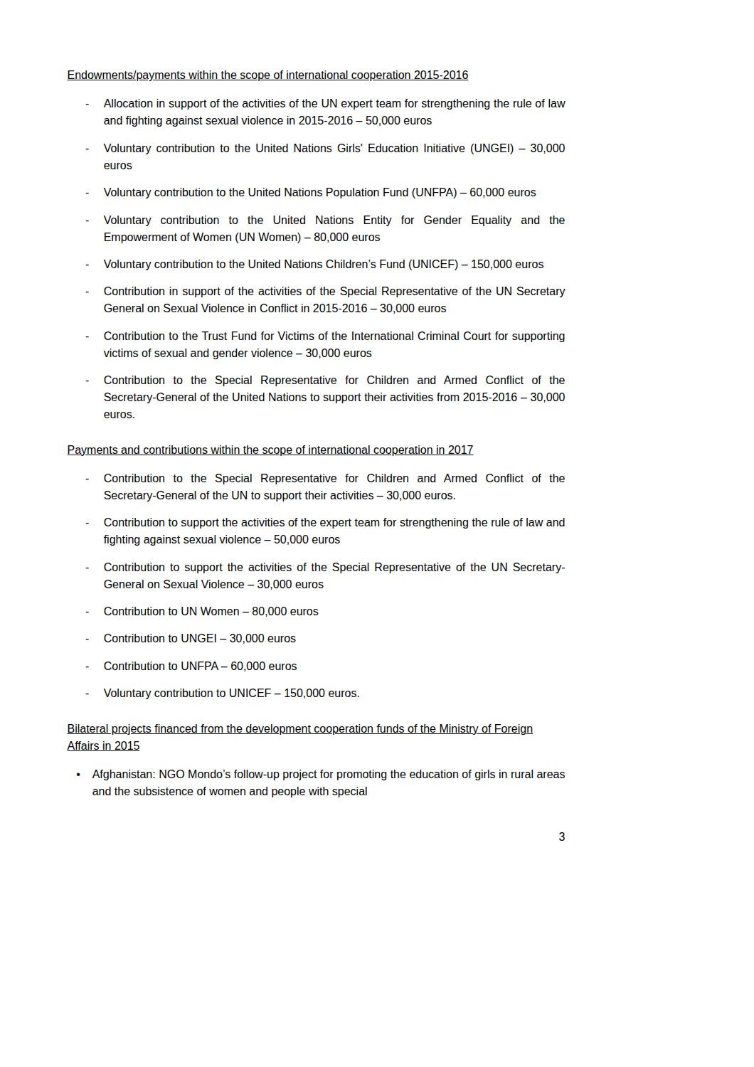Endowments/payments within the scope of international cooperation 2015-2016
Allocation in support of the activities of the UN expert team for strengthening the rule of law and fighting against sexual violence in 2015-2016 – 50,000 euros
Voluntary contribution to the United Nations Girls' Education Initiative (UNGEI) – 30,000 euros
Voluntary contribution to the United Nations Population Fund (UNFPA) – 60,000 euros
Voluntary contribution to the United Nations Entity for Gender Equality and the Empowerment of Women (UN Women) – 80,000 euros
Voluntary contribution to the United Nations Children’s Fund (UNICEF) – 150,000 euros
Contribution in support of the activities of the Special Representative of the UN Secretary General on Sexual Violence in Conflict in 2015-2016 – 30,000 euros
Contribution to the Trust Fund for Victims of the International Criminal Court for supporting victims of sexual and gender violence – 30,000 euros
Contribution to the Special Representative for Children and Armed Conflict of the Secretary-General of the United Nations to support their activities from 2015-2016 – 30,000 euros.
Payments and contributions within the scope of international cooperation in 2017
Contribution to the Special Representative for Children and Armed Conflict of the Secretary-General of the UN to support their activities – 30,000 euros.
Contribution to support the activities of the expert team for strengthening the rule of law and fighting against sexual violence – 50,000 euros
Contribution to support the activities of the Special Representative of the UN Secretary-General on Sexual Violence – 30,000 euros
Contribution to UN Women – 80,000 euros
Contribution to UNGEI – 30,000 euros
Contribution to UNFPA – 60,000 euros
Voluntary contribution to UNICEF – 150,000 euros.
Bilateral projects financed from the development cooperation funds of the Ministry of Foreign Affairs in 2015
Afghanistan: NGO Mondo’s follow-up project for promoting the education of girls in rural areas and the subsistence of women and people with special
3